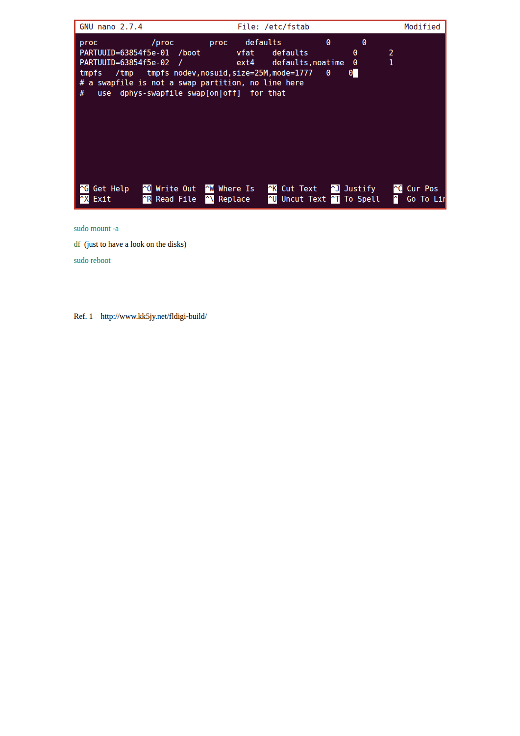GNU nano 2.7.4 File: /etc/fstab Modified
proc            /proc        proc    defaults          0       0
PARTUUID=63854f5e-01  /boot        vfat    defaults          0       2
PARTUUID=63854f5e-02  /            ext4    defaults,noatime  0       1
tmpfs   /tmp   tmpfs nodev,nosuid,size=25M,mode=1777   0    0 
# a swapfile is not a swap partition, no line here
#   use  dphys-swapfile swap[on|off]  for that
^G Get Help   ^O Write Out  ^W Where Is   ^K Cut Text   ^J Justify    ^C Cur Pos
^X Exit       ^R Read File  ^\ Replace    ^U Uncut Text ^T To Spell   ^  Go To Line
sudo mount -a
df (just to have a look on the disks)
sudo reboot
Ref. 1 http://www.kk5jy.net/fldigi-build/